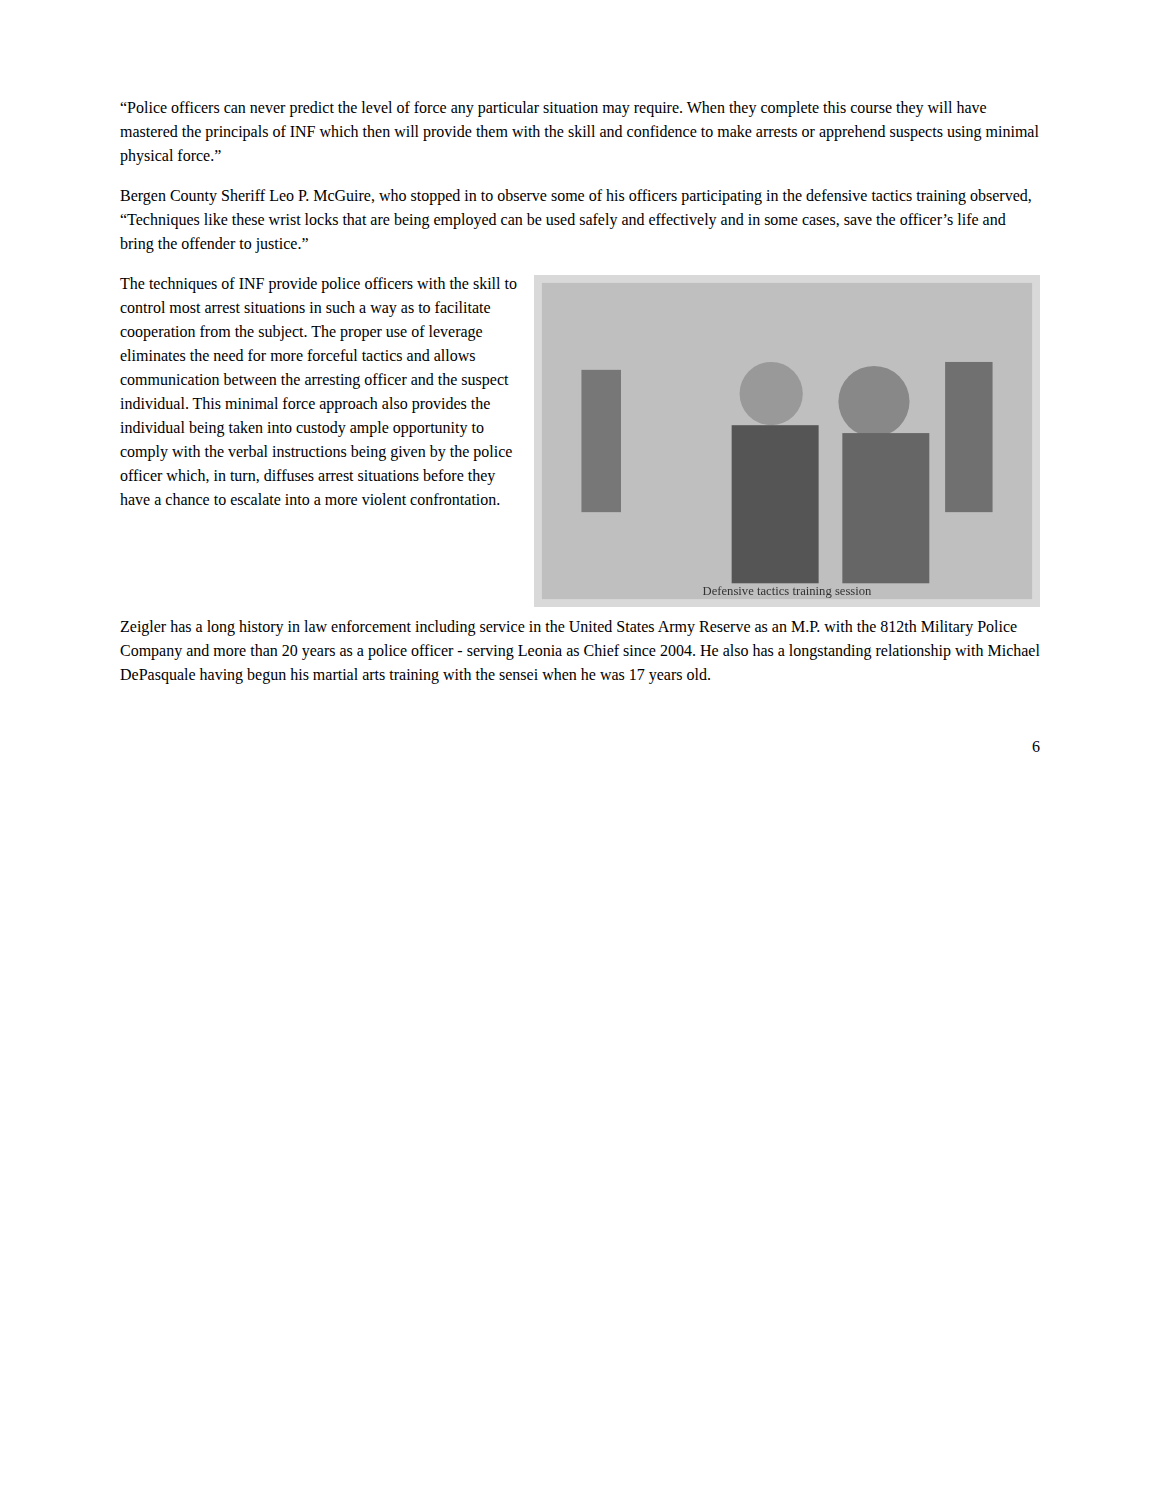“Police officers can never predict the level of force any particular situation may require. When they complete this course they will have mastered the principals of INF which then will provide them with the skill and confidence to make arrests or apprehend suspects using minimal physical force.”
Bergen County Sheriff Leo P. McGuire, who stopped in to observe some of his officers participating in the defensive tactics training observed, “Techniques like these wrist locks that are being employed can be used safely and effectively and in some cases, save the officer’s life and bring the offender to justice.”
The techniques of INF provide police officers with the skill to control most arrest situations in such a way as to facilitate cooperation from the subject. The proper use of leverage eliminates the need for more forceful tactics and allows communication between the arresting officer and the suspect individual. This minimal force approach also provides the individual being taken into custody ample opportunity to comply with the verbal instructions being given by the police officer which, in turn, diffuses arrest situations before they have a chance to escalate into a more violent confrontation.
Zeigler has a long history in law enforcement including service in the United States Army Reserve as an M.P. with the 812th Military Police Company and more than 20 years as a police officer - serving Leonia as Chief since 2004. He also has a longstanding relationship with Michael DePasquale having begun his martial arts training with the sensei when he was 17 years old.
6